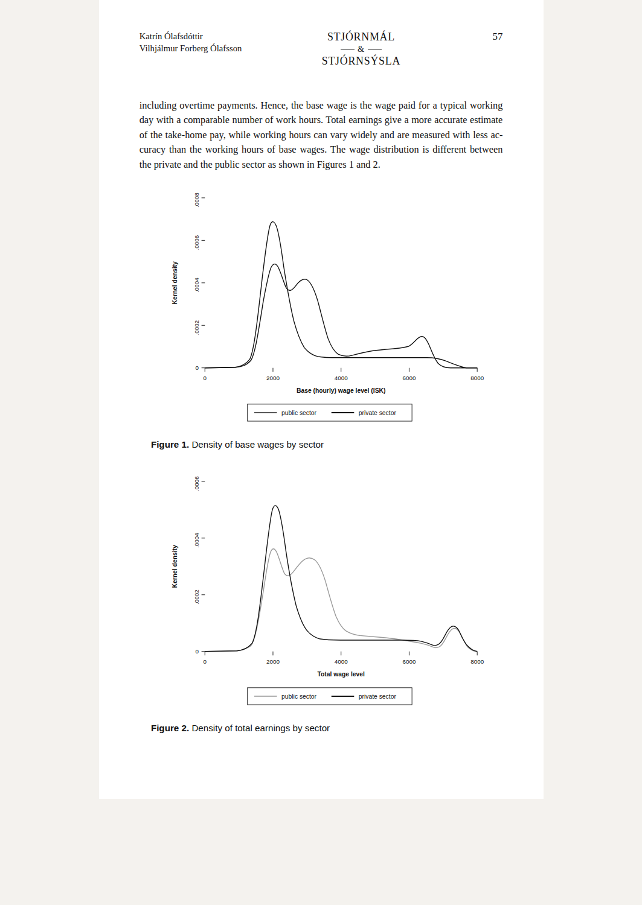Katrín Ólafsdóttir
Vilhjálmur Forberg Ólafsson
STJÓRNMÁL & STJÓRNSÝSLA
57
including overtime payments. Hence, the base wage is the wage paid for a typical working day with a comparable number of work hours. Total earnings give a more accurate estimate of the take-home pay, while working hours can vary widely and are measured with less accuracy than the working hours of base wages. The wage distribution is different between the private and the public sector as shown in Figures 1 and 2.
Figure 1. Density of base wages by sector Kernel density curves of base hourly wage level in ISK for the public and private sectors. Both peak near 2000 ISK; the private sector peak is higher, while the public sector shows a secondary shoulder near 2600 and a small bump near 6000. 0 .0002 .0004 .0006 .0008 Kernel density 0 2000 4000 6000 8000 Base (hourly) wage level (ISK) public sector private sector
Figure 1. Density of base wages by sector
Figure 2. Density of total earnings by sector Kernel density curves of total wage level for the public and private sectors. The private sector peaks sharply near 2200; the public sector has a broader double-peaked shape near 2000 and 2800, with a small bump near 7500. 0 .0002 .0004 .0006 Kernel density 0 2000 4000 6000 8000 Total wage level public sector private sector
Figure 2. Density of total earnings by sector